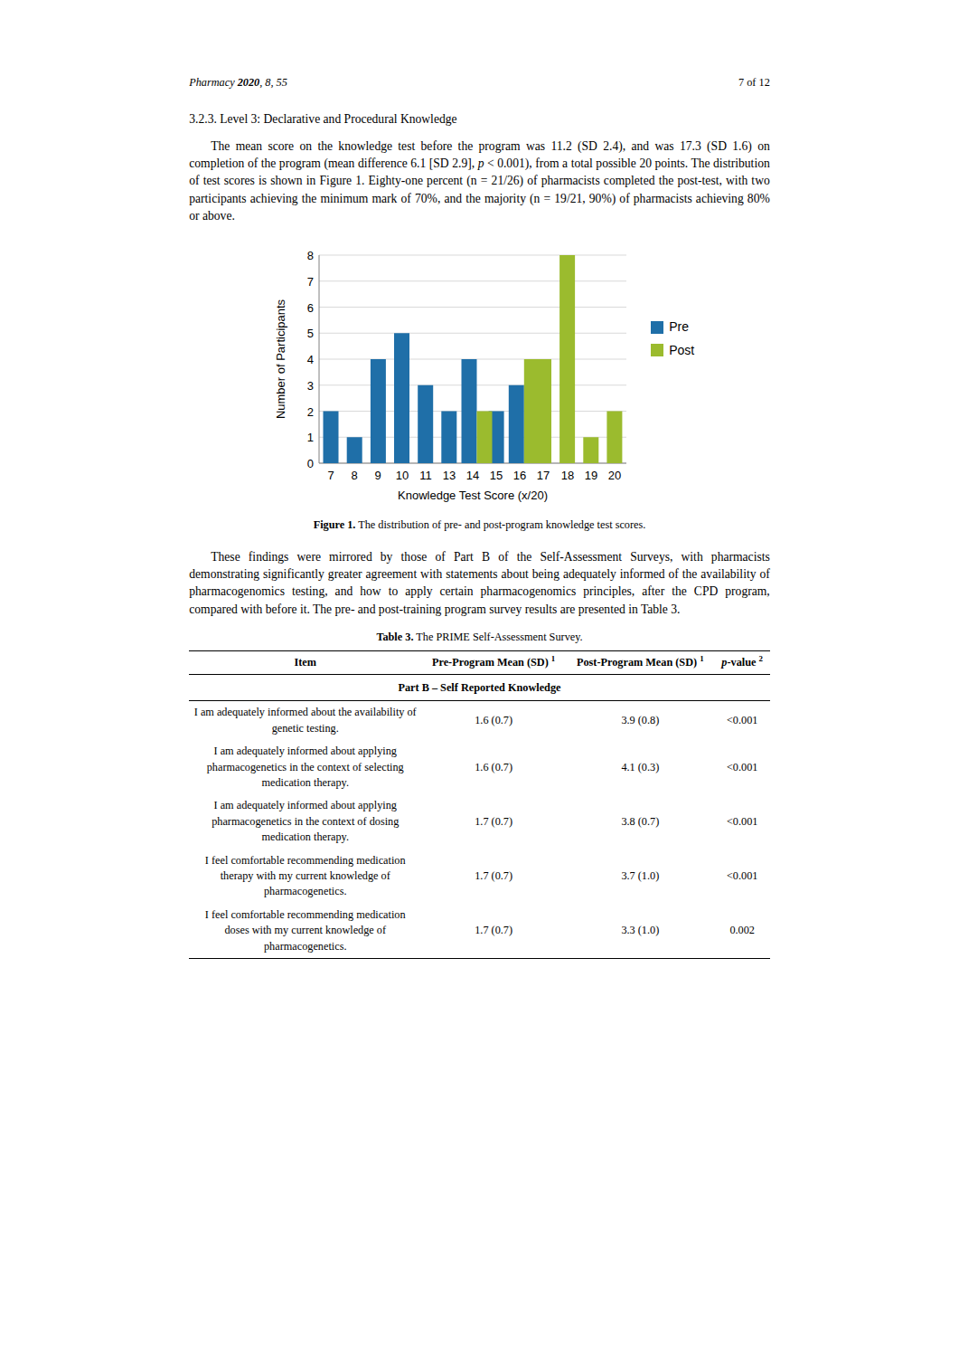Pharmacy 2020, 8, 55
7 of 12
3.2.3. Level 3: Declarative and Procedural Knowledge
The mean score on the knowledge test before the program was 11.2 (SD 2.4), and was 17.3 (SD 1.6) on completion of the program (mean difference 6.1 [SD 2.9], p < 0.001), from a total possible 20 points. The distribution of test scores is shown in Figure 1. Eighty-one percent (n = 21/26) of pharmacists completed the post-test, with two participants achieving the minimum mark of 70%, and the majority (n = 19/21, 90%) of pharmacists achieving 80% or above.
0 1 2 3 4 5 6 7 8 Number of Participants 7 8 9 10 11 13 14 15 16 17 18 19 20 Knowledge Test Score (x/20)
Pre
Post
Figure 1. The distribution of pre- and post-program knowledge test scores.
These findings were mirrored by those of Part B of the Self-Assessment Surveys, with pharmacists demonstrating significantly greater agreement with statements about being adequately informed of the availability of pharmacogenomics testing, and how to apply certain pharmacogenomics principles, after the CPD program, compared with before it. The pre- and post-training program survey results are presented in Table 3.
Table 3. The PRIME Self-Assessment Survey.
| Item | Pre-Program Mean (SD) 1 | Post-Program Mean (SD) 1 | p -value 2 |
| --- | --- | --- | --- |
| Part B – Self Reported Knowledge |
| I am adequately informed about the availability of genetic testing. | 1.6 (0.7) | 3.9 (0.8) | <0.001 |
| I am adequately informed about applying pharmacogenetics in the context of selecting medication therapy. | 1.6 (0.7) | 4.1 (0.3) | <0.001 |
| I am adequately informed about applying pharmacogenetics in the context of dosing medication therapy. | 1.7 (0.7) | 3.8 (0.7) | <0.001 |
| I feel comfortable recommending medication therapy with my current knowledge of pharmacogenetics. | 1.7 (0.7) | 3.7 (1.0) | <0.001 |
| I feel comfortable recommending medication doses with my current knowledge of pharmacogenetics. | 1.7 (0.7) | 3.3 (1.0) | 0.002 |